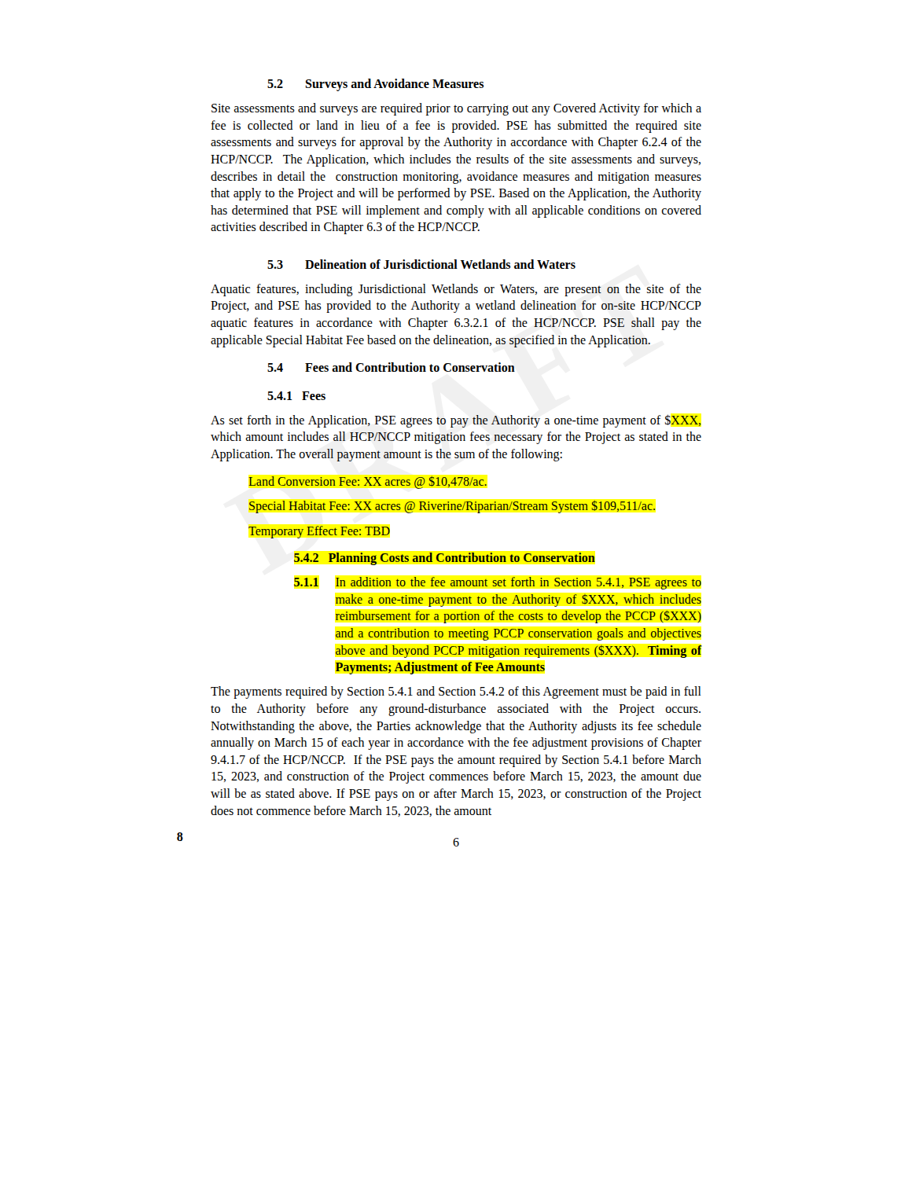DRAFT
5.2 Surveys and Avoidance Measures
Site assessments and surveys are required prior to carrying out any Covered Activity for which a fee is collected or land in lieu of a fee is provided. PSE has submitted the required site assessments and surveys for approval by the Authority in accordance with Chapter 6.2.4 of the HCP/NCCP. The Application, which includes the results of the site assessments and surveys, describes in detail the construction monitoring, avoidance measures and mitigation measures that apply to the Project and will be performed by PSE. Based on the Application, the Authority has determined that PSE will implement and comply with all applicable conditions on covered activities described in Chapter 6.3 of the HCP/NCCP.
5.3 Delineation of Jurisdictional Wetlands and Waters
Aquatic features, including Jurisdictional Wetlands or Waters, are present on the site of the Project, and PSE has provided to the Authority a wetland delineation for on-site HCP/NCCP aquatic features in accordance with Chapter 6.3.2.1 of the HCP/NCCP. PSE shall pay the applicable Special Habitat Fee based on the delineation, as specified in the Application.
5.4 Fees and Contribution to Conservation
5.4.1 Fees
As set forth in the Application, PSE agrees to pay the Authority a one-time payment of $XXX, which amount includes all HCP/NCCP mitigation fees necessary for the Project as stated in the Application. The overall payment amount is the sum of the following:
Land Conversion Fee: XX acres @ $10,478/ac.
Special Habitat Fee: XX acres @ Riverine/Riparian/Stream System $109,511/ac.
Temporary Effect Fee: TBD
5.4.2 Planning Costs and Contribution to Conservation
5.1.1
In addition to the fee amount set forth in Section 5.4.1, PSE agrees to make a one-time payment to the Authority of $XXX, which includes reimbursement for a portion of the costs to develop the PCCP ($XXX) and a contribution to meeting PCCP conservation goals and objectives above and beyond PCCP mitigation requirements ($XXX). Timing of Payments; Adjustment of Fee Amounts
The payments required by Section 5.4.1 and Section 5.4.2 of this Agreement must be paid in full to the Authority before any ground-disturbance associated with the Project occurs. Notwithstanding the above, the Parties acknowledge that the Authority adjusts its fee schedule annually on March 15 of each year in accordance with the fee adjustment provisions of Chapter 9.4.1.7 of the HCP/NCCP. If the PSE pays the amount required by Section 5.4.1 before March 15, 2023, and construction of the Project commences before March 15, 2023, the amount due will be as stated above. If PSE pays on or after March 15, 2023, or construction of the Project does not commence before March 15, 2023, the amount
6
8